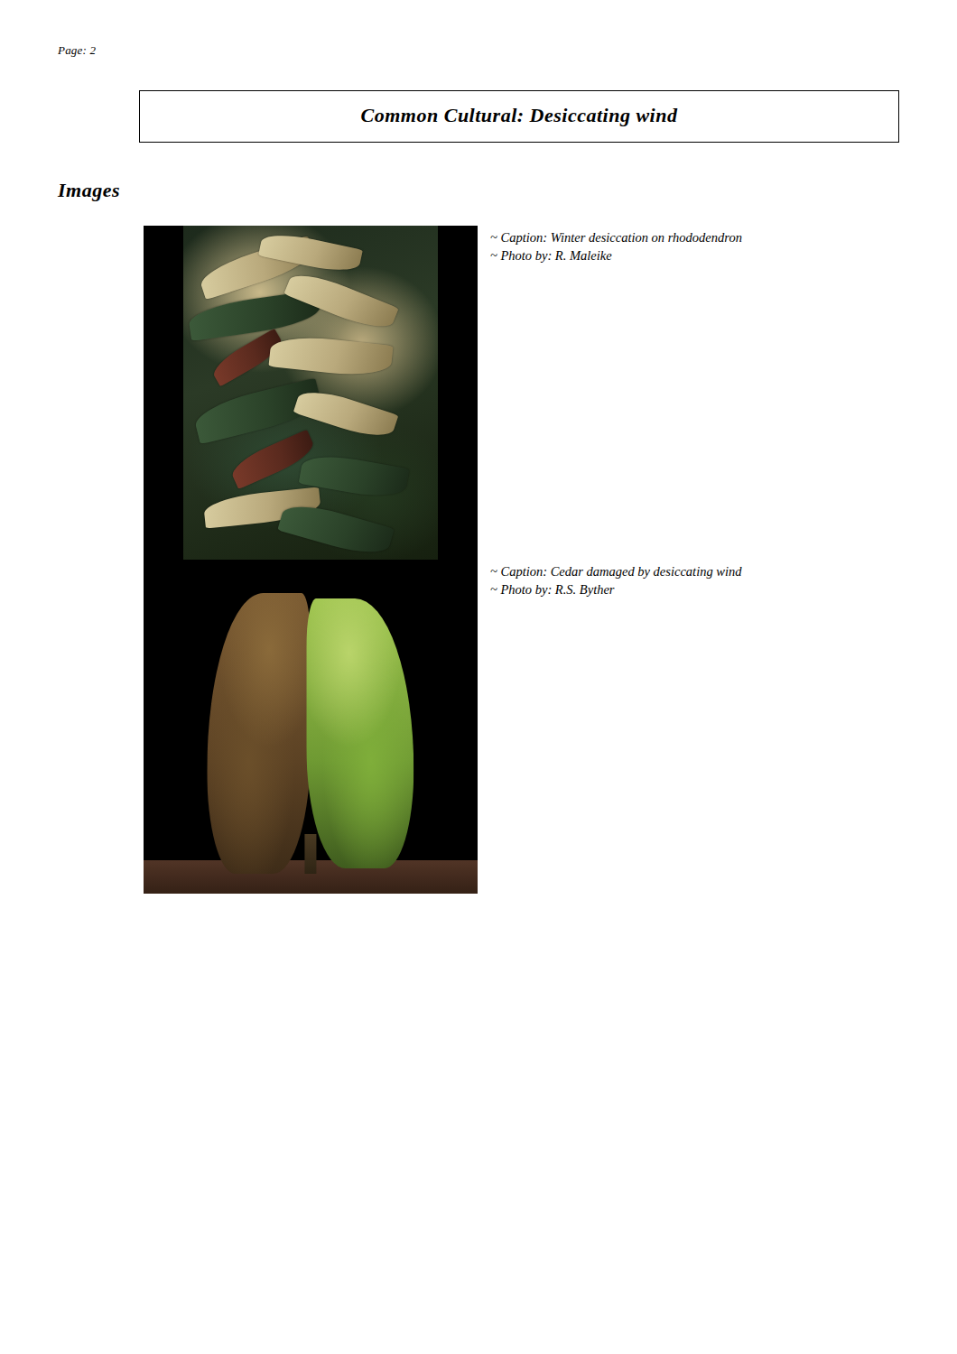Page: 2
Common Cultural: Desiccating wind
Images
~ Caption: Winter desiccation on rhododendron
~ Photo by: R. Maleike
~ Caption: Cedar damaged by desiccating wind
~ Photo by: R.S. Byther